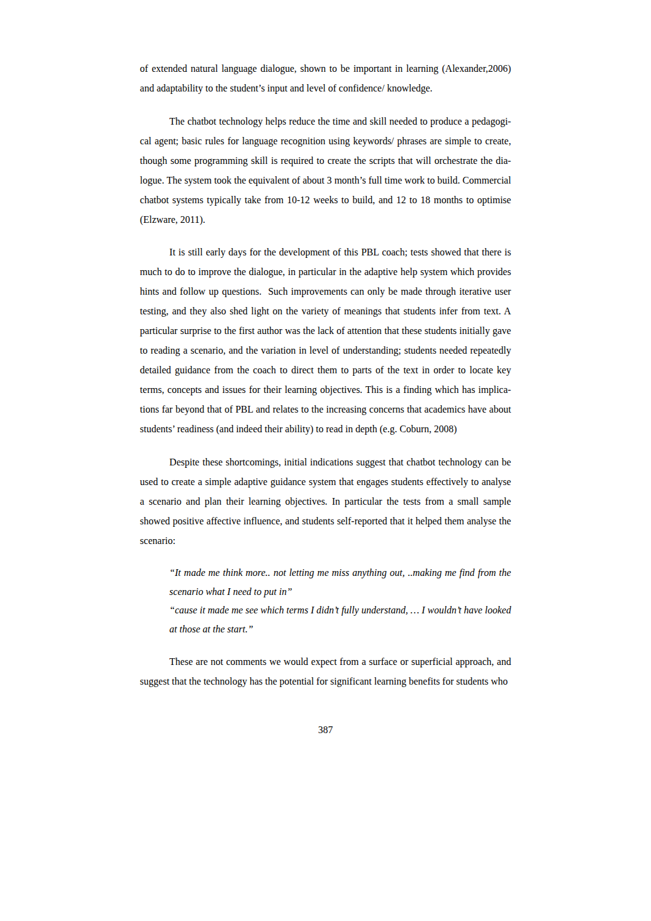of extended natural language dialogue, shown to be important in learning (Alexander,2006) and adaptability to the student’s input and level of confidence/ knowledge.
The chatbot technology helps reduce the time and skill needed to produce a pedagogical agent; basic rules for language recognition using keywords/ phrases are simple to create, though some programming skill is required to create the scripts that will orchestrate the dialogue. The system took the equivalent of about 3 month’s full time work to build. Commercial chatbot systems typically take from 10-12 weeks to build, and 12 to 18 months to optimise (Elzware, 2011).
It is still early days for the development of this PBL coach; tests showed that there is much to do to improve the dialogue, in particular in the adaptive help system which provides hints and follow up questions. Such improvements can only be made through iterative user testing, and they also shed light on the variety of meanings that students infer from text. A particular surprise to the first author was the lack of attention that these students initially gave to reading a scenario, and the variation in level of understanding; students needed repeatedly detailed guidance from the coach to direct them to parts of the text in order to locate key terms, concepts and issues for their learning objectives. This is a finding which has implications far beyond that of PBL and relates to the increasing concerns that academics have about students’ readiness (and indeed their ability) to read in depth (e.g. Coburn, 2008)
Despite these shortcomings, initial indications suggest that chatbot technology can be used to create a simple adaptive guidance system that engages students effectively to analyse a scenario and plan their learning objectives. In particular the tests from a small sample showed positive affective influence, and students self-reported that it helped them analyse the scenario:
“It made me think more.. not letting me miss anything out, ..making me find from the scenario what I need to put in”
“cause it made me see which terms I didn’t fully understand, … I wouldn’t have looked at those at the start.”
These are not comments we would expect from a surface or superficial approach, and suggest that the technology has the potential for significant learning benefits for students who
387